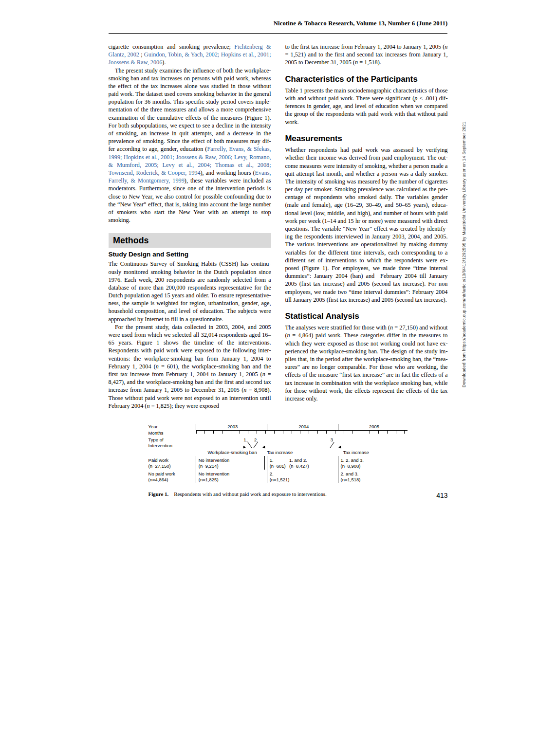Nicotine & Tobacco Research, Volume 13, Number 6 (June 2011)
cigarette consumption and smoking prevalence; Fichtenberg & Glantz, 2002 ; Guindon, Tobin, & Yach, 2002; Hopkins et al., 2001; Joossens & Raw, 2006).
The present study examines the influence of both the workplace-smoking ban and tax increases on persons with paid work, whereas the effect of the tax increases alone was studied in those without paid work. The dataset used covers smoking behavior in the general population for 36 months. This specific study period covers implementation of the three measures and allows a more comprehensive examination of the cumulative effects of the measures (Figure 1). For both subpopulations, we expect to see a decline in the intensity of smoking, an increase in quit attempts, and a decrease in the prevalence of smoking. Since the effect of both measures may differ according to age, gender, education (Farrelly, Evans, & Sfekas, 1999; Hopkins et al., 2001; Joossens & Raw, 2006; Levy, Romano, & Mumford, 2005; Levy et al., 2004; Thomas et al., 2008; Townsend, Roderick, & Cooper, 1994), and working hours (Evans, Farrelly, & Montgomery, 1999), these variables were included as moderators. Furthermore, since one of the intervention periods is close to New Year, we also control for possible confounding due to the “New Year” effect, that is, taking into account the large number of smokers who start the New Year with an attempt to stop smoking.
Methods
Study Design and Setting
The Continuous Survey of Smoking Habits (CSSH) has continuously monitored smoking behavior in the Dutch population since 1976. Each week, 200 respondents are randomly selected from a database of more than 200,000 respondents representative for the Dutch population aged 15 years and older. To ensure representativeness, the sample is weighted for region, urbanization, gender, age, household composition, and level of education. The subjects were approached by Internet to fill in a questionnaire.
For the present study, data collected in 2003, 2004, and 2005 were used from which we selected all 32,014 respondents aged 16–65 years. Figure 1 shows the timeline of the interventions. Respondents with paid work were exposed to the following interventions: the workplace-smoking ban from January 1, 2004 to February 1, 2004 (n = 601), the workplace-smoking ban and the first tax increase from February 1, 2004 to January 1, 2005 (n = 8,427), and the workplace-smoking ban and the first and second tax increase from January 1, 2005 to December 31, 2005 (n = 8,908). Those without paid work were not exposed to an intervention until February 2004 (n = 1,825); they were exposed
to the first tax increase from February 1, 2004 to January 1, 2005 (n = 1,521) and to the first and second tax increases from January 1, 2005 to December 31, 2005 (n = 1,518).
Characteristics of the Participants
Table 1 presents the main sociodemographic characteristics of those with and without paid work. There were significant (p < .001) differences in gender, age, and level of education when we compared the group of the respondents with paid work with that without paid work.
Measurements
Whether respondents had paid work was assessed by verifying whether their income was derived from paid employment. The outcome measures were intensity of smoking, whether a person made a quit attempt last month, and whether a person was a daily smoker. The intensity of smoking was measured by the number of cigarettes per day per smoker. Smoking prevalence was calculated as the percentage of respondents who smoked daily. The variables gender (male and female), age (16–29, 30–49, and 50–65 years), educational level (low, middle, and high), and number of hours with paid work per week (1–14 and 15 hr or more) were measured with direct questions. The variable “New Year” effect was created by identifying the respondents interviewed in January 2003, 2004, and 2005. The various interventions are operationalized by making dummy variables for the different time intervals, each corresponding to a different set of interventions to which the respondents were exposed (Figure 1). For employees, we made three “time interval dummies”: January 2004 (ban) and February 2004 till January 2005 (first tax increase) and 2005 (second tax increase). For non employees, we made two “time interval dummies”: February 2004 till January 2005 (first tax increase) and 2005 (second tax increase).
Statistical Analysis
The analyses were stratified for those with (n = 27,150) and without (n = 4,864) paid work. These categories differ in the measures to which they were exposed as those not working could not have experienced the workplace-smoking ban. The design of the study implies that, in the period after the workplace-smoking ban, the “measures” are no longer comparable. For those who are working, the effects of the measure “first tax increase” are in fact the effects of a tax increase in combination with the workplace smoking ban, while for those without work, the effects represent the effects of the tax increase only.
| Year | 2003 | 2004 | 2005 |
| Months | |
| Type of Intervention | 1. 2. 3 Workplace-smoking ban Tax increase Tax increase |
| Paid work (n=27,150) | No intervention (n=9,214) | 1. 1. and 2. (n=601) (n=8,427) | 1. 2. and 3. (n=8,908) |
| No paid work (n=4,864) | No intervention (n=1,825) | 2. (n=1,521) | 2. and 3. (n=1,518) |
Figure 1. Respondents with and without paid work and exposure to interventions.
Downloaded from https://academic.oup.com/ntr/article/13/6/412/1292595 by Maastricht University Library user on 14 September 2021
413